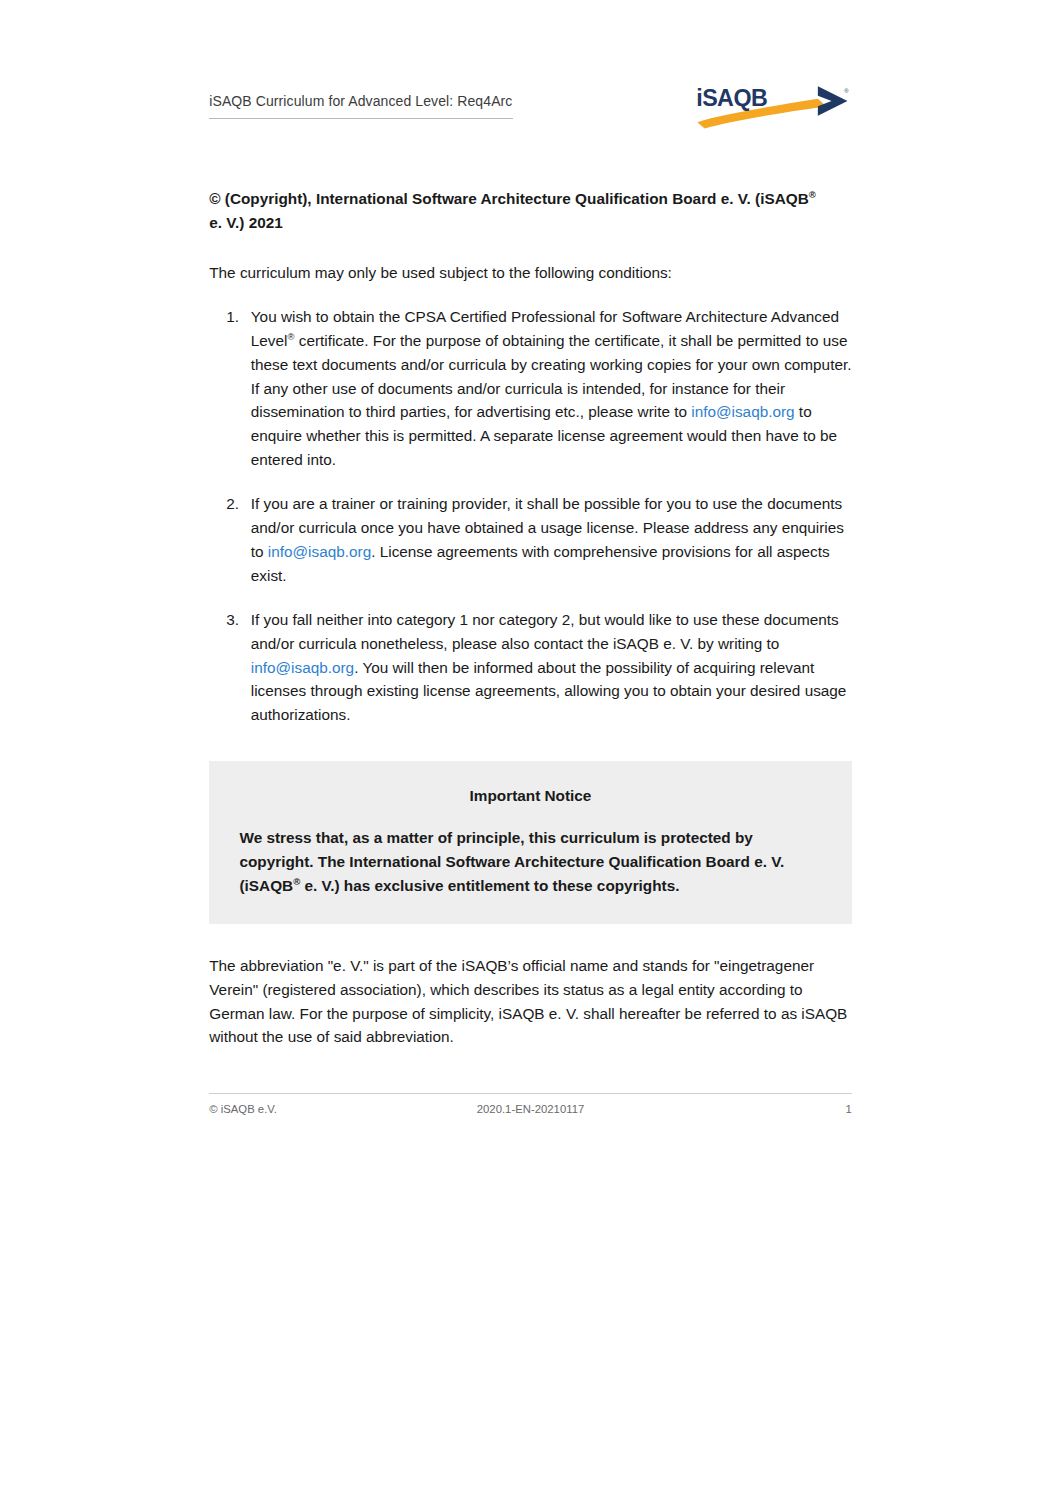iSAQB Curriculum for Advanced Level: Req4Arc
iSAQB ®
© (Copyright), International Software Architecture Qualification Board e. V. (iSAQB® e. V.) 2021
The curriculum may only be used subject to the following conditions:
You wish to obtain the CPSA Certified Professional for Software Architecture Advanced Level® certificate. For the purpose of obtaining the certificate, it shall be permitted to use these text documents and/or curricula by creating working copies for your own computer. If any other use of documents and/or curricula is intended, for instance for their dissemination to third parties, for advertising etc., please write to info@isaqb.org to enquire whether this is permitted. A separate license agreement would then have to be entered into.
If you are a trainer or training provider, it shall be possible for you to use the documents and/or curricula once you have obtained a usage license. Please address any enquiries to info@isaqb.org. License agreements with comprehensive provisions for all aspects exist.
If you fall neither into category 1 nor category 2, but would like to use these documents and/or curricula nonetheless, please also contact the iSAQB e. V. by writing to info@isaqb.org. You will then be informed about the possibility of acquiring relevant licenses through existing license agreements, allowing you to obtain your desired usage authorizations.
Important Notice
We stress that, as a matter of principle, this curriculum is protected by copyright. The International Software Architecture Qualification Board e. V. (iSAQB® e. V.) has exclusive entitlement to these copyrights.
The abbreviation "e. V." is part of the iSAQB’s official name and stands for "eingetragener Verein" (registered association), which describes its status as a legal entity according to German law. For the purpose of simplicity, iSAQB e. V. shall hereafter be referred to as iSAQB without the use of said abbreviation.
© iSAQB e.V.
2020.1-EN-20210117
1